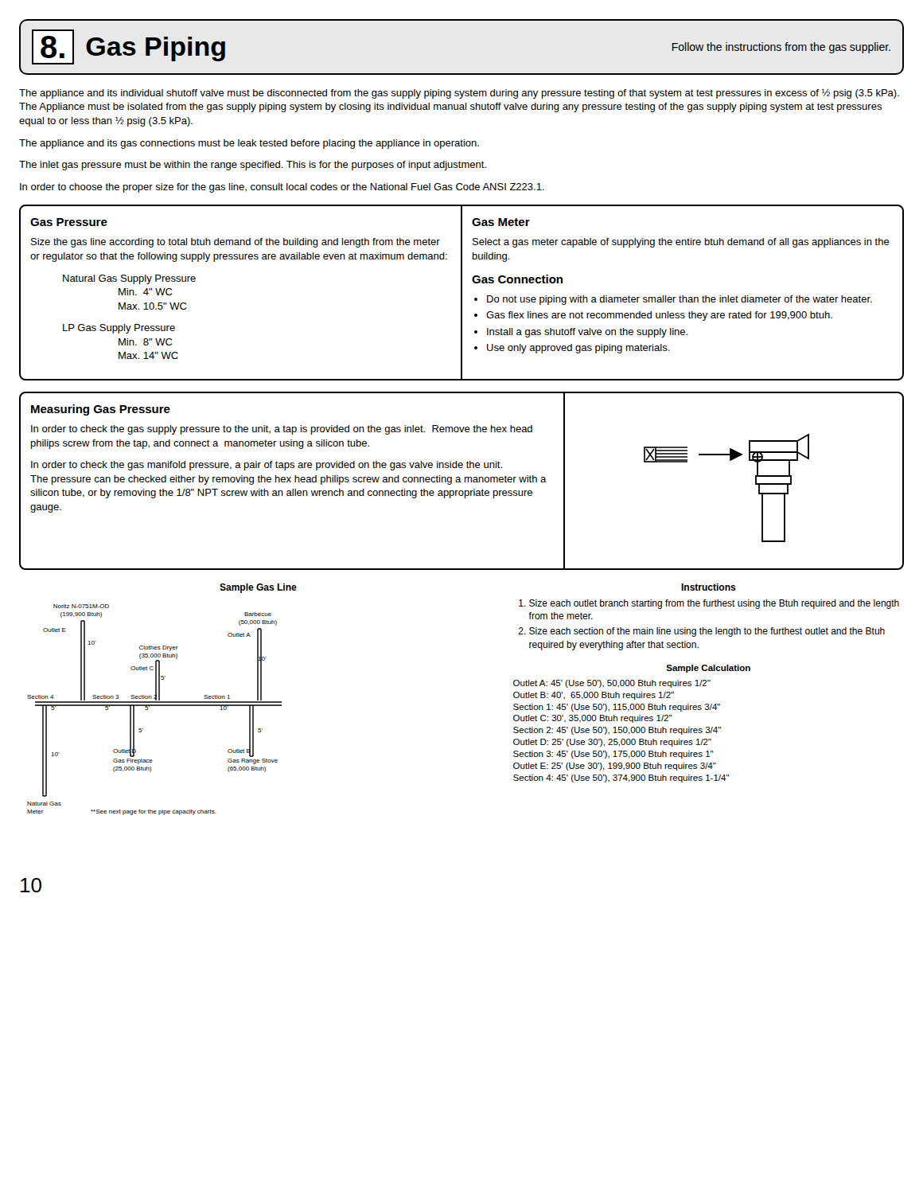8.
Gas Piping
Follow the instructions from the gas supplier.
The appliance and its individual shutoff valve must be disconnected from the gas supply piping system during any pressure testing of that system at test pressures in excess of ½ psig (3.5 kPa).
The Appliance must be isolated from the gas supply piping system by closing its individual manual shutoff valve during any pressure testing of the gas supply piping system at test pressures equal to or less than ½ psig (3.5 kPa).
The appliance and its gas connections must be leak tested before placing the appliance in operation.
The inlet gas pressure must be within the range specified. This is for the purposes of input adjustment.
In order to choose the proper size for the gas line, consult local codes or the National Fuel Gas Code ANSI Z223.1.
Gas Pressure
Size the gas line according to total btuh demand of the building and length from the meter or regulator so that the following supply pressures are available even at maximum demand:
Natural Gas Supply Pressure
Min. 4" WC
Max. 10.5" WC
LP Gas Supply Pressure
Min. 8" WC
Max. 14" WC
Gas Meter
Select a gas meter capable of supplying the entire btuh demand of all gas appliances in the building.
Gas Connection
Do not use piping with a diameter smaller than the inlet diameter of the water heater.
Gas flex lines are not recommended unless they are rated for 199,900 btuh.
Install a gas shutoff valve on the supply line.
Use only approved gas piping materials.
Measuring Gas Pressure
In order to check the gas supply pressure to the unit, a tap is provided on the gas inlet. Remove the hex head philips screw from the tap, and connect a manometer using a silicon tube.
In order to check the gas manifold pressure, a pair of taps are provided on the gas valve inside the unit.
The pressure can be checked either by removing the hex head philips screw and connecting a manometer with a silicon tube, or by removing the 1/8" NPT screw with an allen wrench and connecting the appropriate pressure gauge.
Sample Gas Line
Noritz N-0751M-OD (199,900 Btuh) Barbecue (50,000 Btuh) Outlet E Outlet A Clothes Dryer (35,000 Btuh) Outlet C Section 4 Section 3 Section 2 Section 1 5' 5' 5' 10' 10' 10' 5' 5' 5' 10' Outlet D Outlet B Gas Fireplace (25,000 Btuh) Gas Range Stove (65,000 Btuh) Natural Gas Meter **See next page for the pipe capacity charts.
Instructions
Size each outlet branch starting from the furthest using the Btuh required and the length from the meter.
Size each section of the main line using the length to the furthest outlet and the Btuh required by everything after that section.
Sample Calculation
Outlet A: 45' (Use 50'), 50,000 Btuh requires 1/2"
Outlet B: 40', 65,000 Btuh requires 1/2"
Section 1: 45' (Use 50'), 115,000 Btuh requires 3/4"
Outlet C: 30', 35,000 Btuh requires 1/2"
Section 2: 45' (Use 50'), 150,000 Btuh requires 3/4"
Outlet D: 25' (Use 30'), 25,000 Btuh requires 1/2"
Section 3: 45' (Use 50'), 175,000 Btuh requires 1"
Outlet E: 25' (Use 30'), 199,900 Btuh requires 3/4"
Section 4: 45' (Use 50'), 374,900 Btuh requires 1-1/4"
10